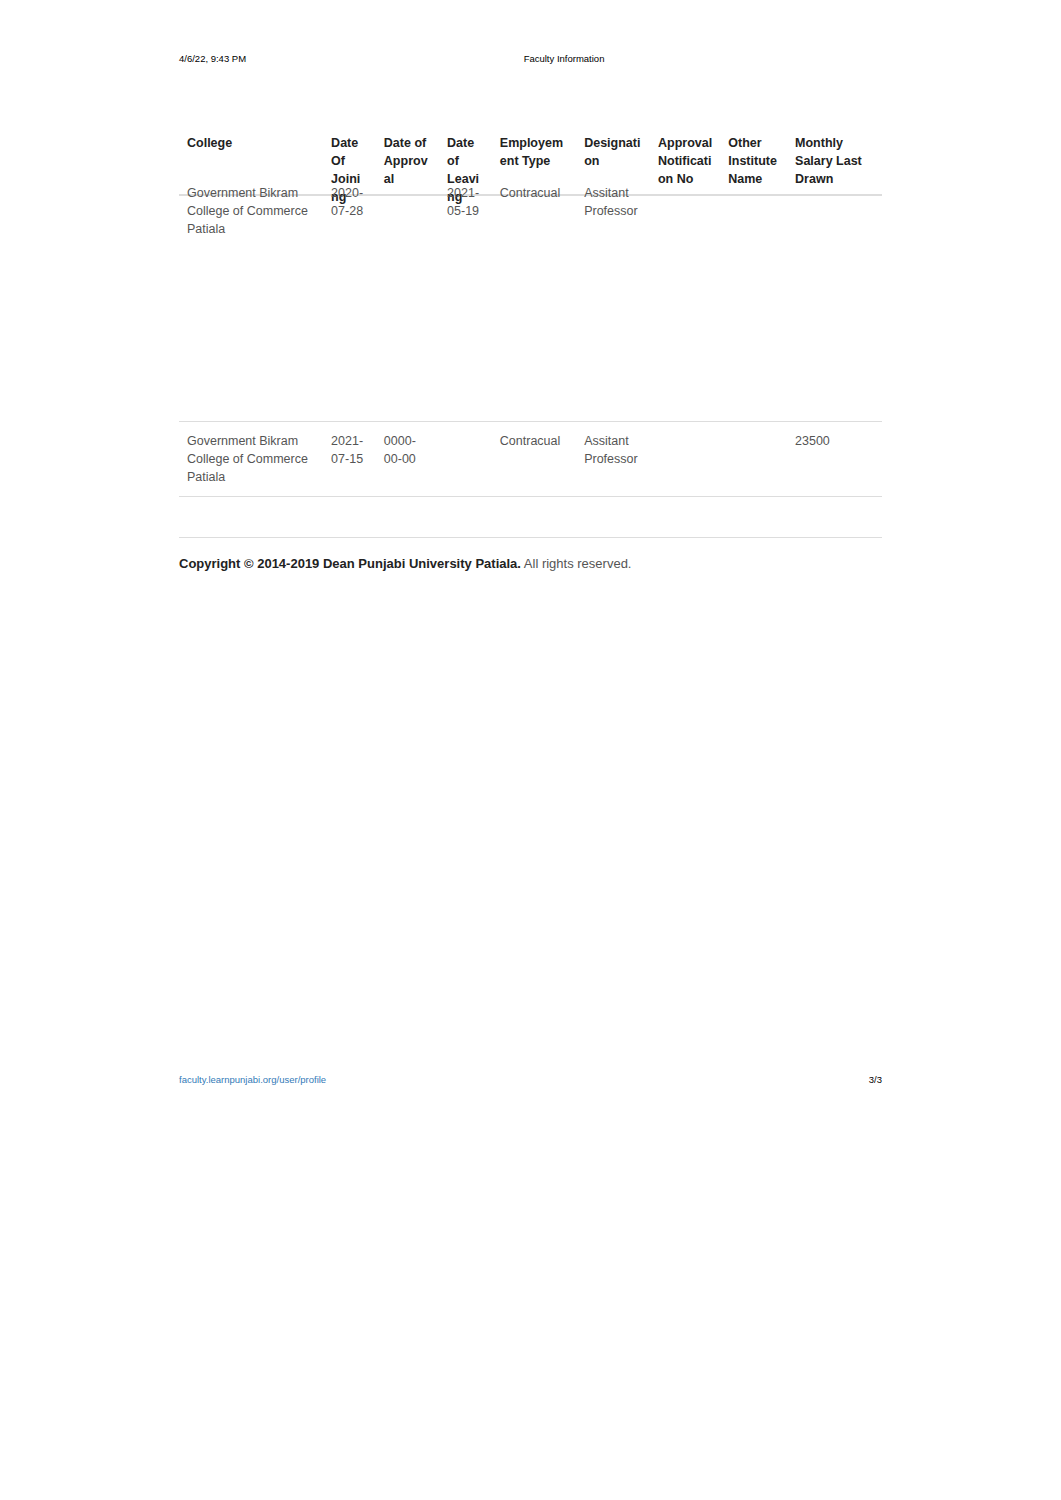4/6/22, 9:43 PM
Faculty Information
| College | Date Of Joining | Date of Approval | Date of Leaving | Employement Type | Designation | Approval Notification No | Other Institute Name | Monthly Salary Last Drawn |
| --- | --- | --- | --- | --- | --- | --- | --- | --- |
| Government Bikram College of Commerce Patiala | 2020-07-28 | | 2021-05-19 | Contracual | Assitant Professor | | | |
| Government Bikram College of Commerce Patiala | 2021-07-15 | 0000-00-00 | | Contracual | Assitant Professor | | | 23500 |
Copyright © 2014-2019 Dean Punjabi University Patiala. All rights reserved.
faculty.learnpunjabi.org/user/profile
3/3